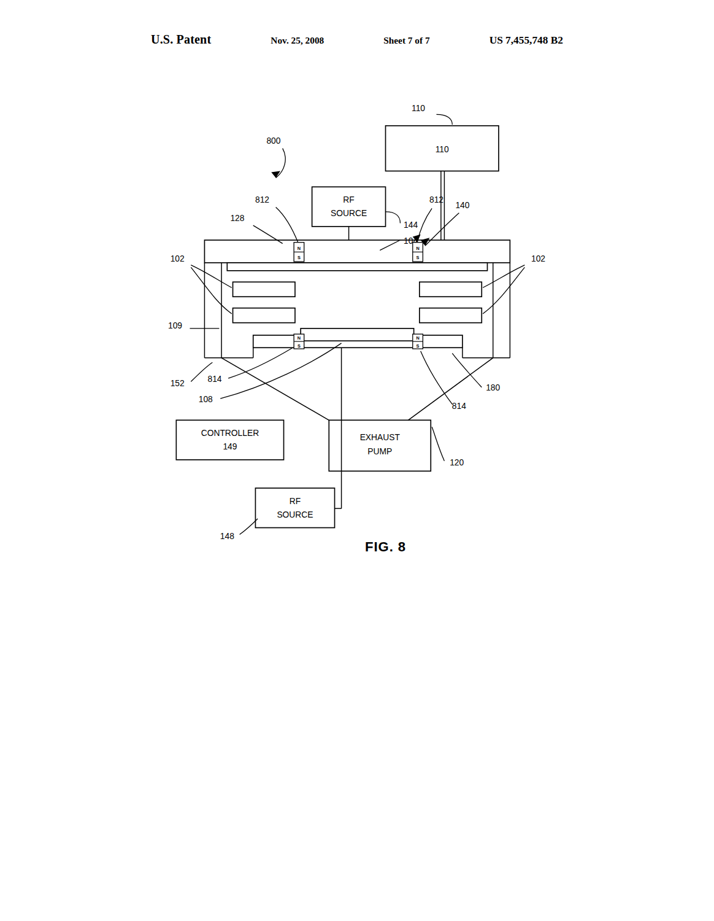U.S. Patent Nov. 25, 2008 Sheet 7 of 7 US 7,455,748 B2
FIG. 8 Schematic cross-section of a plasma processing chamber (reference 800) showing an upper electrode assembly with RF source 144, coils 102, magnets 812 and 814, substrate support 108, chamber wall 109/152, exhaust pump 120, controller 149, RF source 148, and block 110. 110 110 800 RF SOURCE 144 128 812 812 140 104 N S N S 102 102 N S N S 109 152 814 108 814 180 EXHAUST PUMP 120 CONTROLLER 149 RF SOURCE 148 FIG. 8